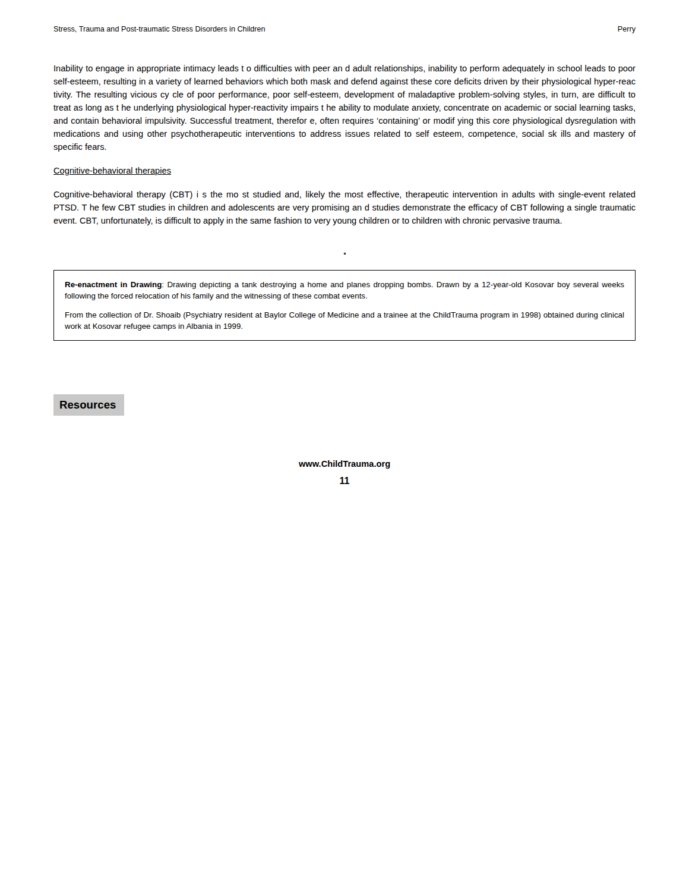Stress, Trauma and Post-traumatic Stress Disorders in Children
Perry
Inability to engage in appropriate intimacy leads t o difficulties with peer an d adult relationships, inability to perform adequately in school leads to poor self-esteem, resulting in a variety of learned behaviors which both mask and defend against these core deficits driven by their physiological hyper-reac tivity. The resulting vicious cy cle of poor performance, poor self-esteem, development of maladaptive problem-solving styles, in turn, are difficult to treat as long as t he underlying physiological hyper-reactivity impairs t he ability to modulate anxiety, concentrate on academic or social learning tasks, and contain behavioral impulsivity. Successful treatment, therefor e, often requires ‘containing’ or modif ying this core physiological dysregulation with medications and using other psychotherapeutic interventions to address issues related to self esteem, competence, social sk ills and mastery of specific fears.
Cognitive-behavioral therapies
Cognitive-behavioral therapy (CBT) i s the mo st studied and, likely the most effective, therapeutic intervention in adults with single-event related PTSD. T he few CBT studies in children and adolescents are very promising an d studies demonstrate the efficacy of CBT following a single traumatic event. CBT, unfortunately, is difficult to apply in the same fashion to very young children or to children with chronic pervasive trauma.
Re-enactment in Drawing: Drawing depicting a tank destroying a home and planes dropping bombs. Drawn by a 12-year-old Kosovar boy several weeks following the forced relocation of his family and the witnessing of these combat events.
From the collection of Dr. Shoaib (Psychiatry resident at Baylor College of Medicine and a trainee at the ChildTrauma program in 1998) obtained during clinical work at Kosovar refugee camps in Albania in 1999.
Resources
www.ChildTrauma.org
11